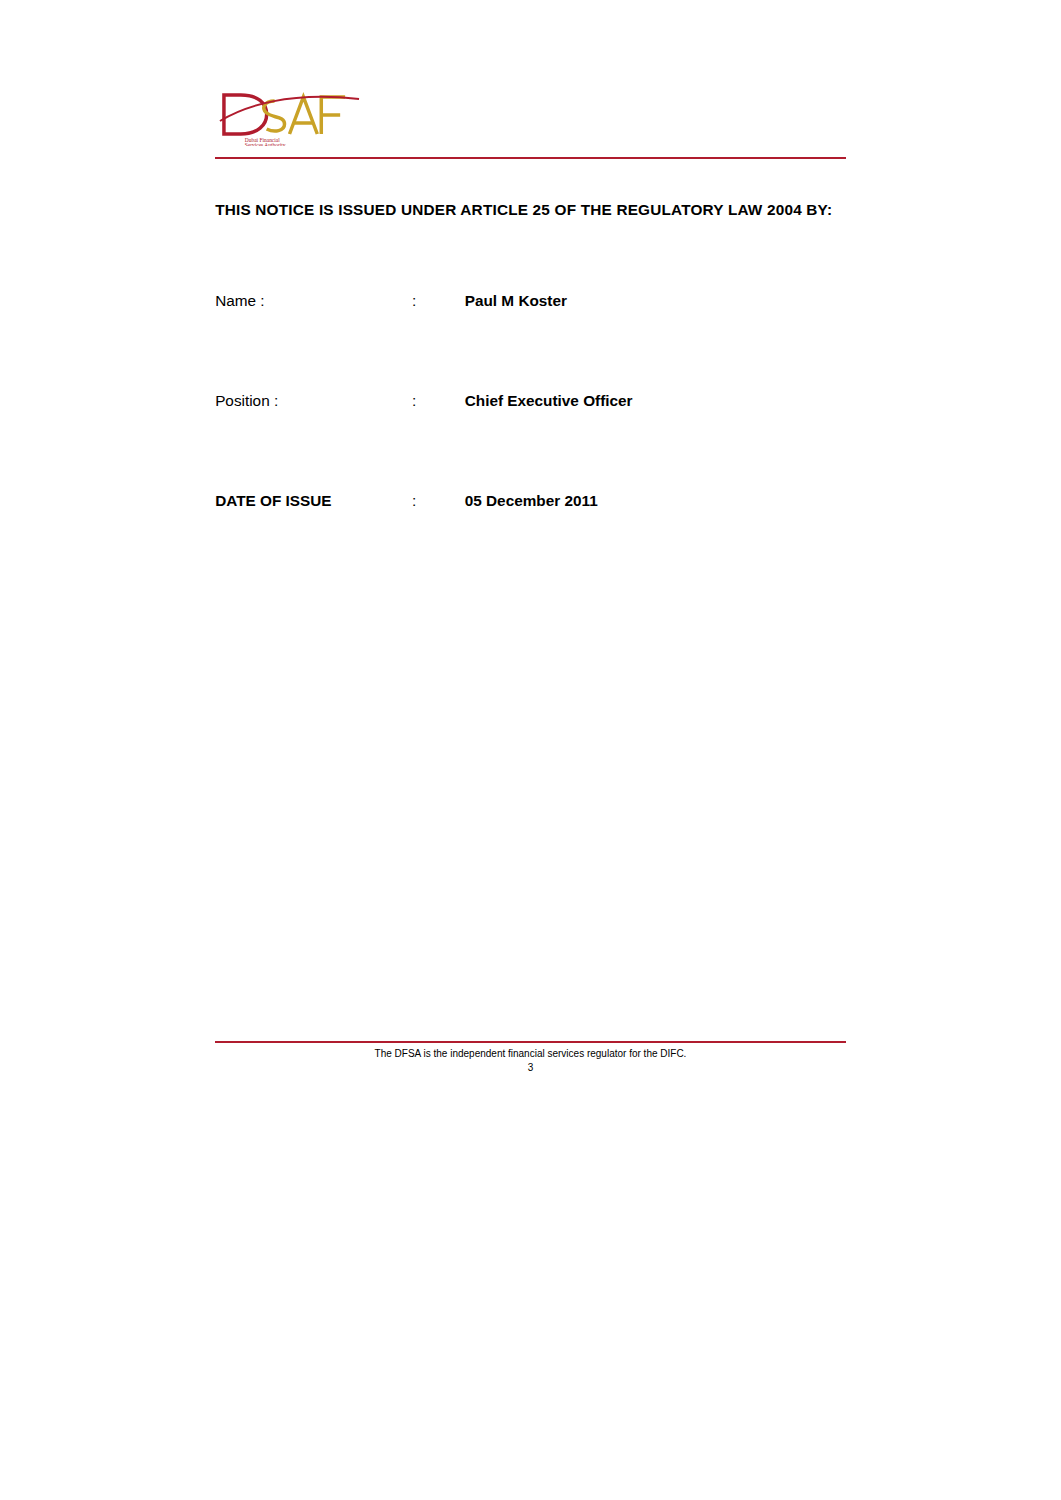THIS NOTICE IS ISSUED UNDER ARTICLE 25 OF THE REGULATORY LAW 2004 BY:
| Name : | : | Paul M Koster |
| Position : | : | Chief Executive Officer |
| DATE OF ISSUE | : | 05 December 2011 |
The DFSA is the independent financial services regulator for the DIFC.
3